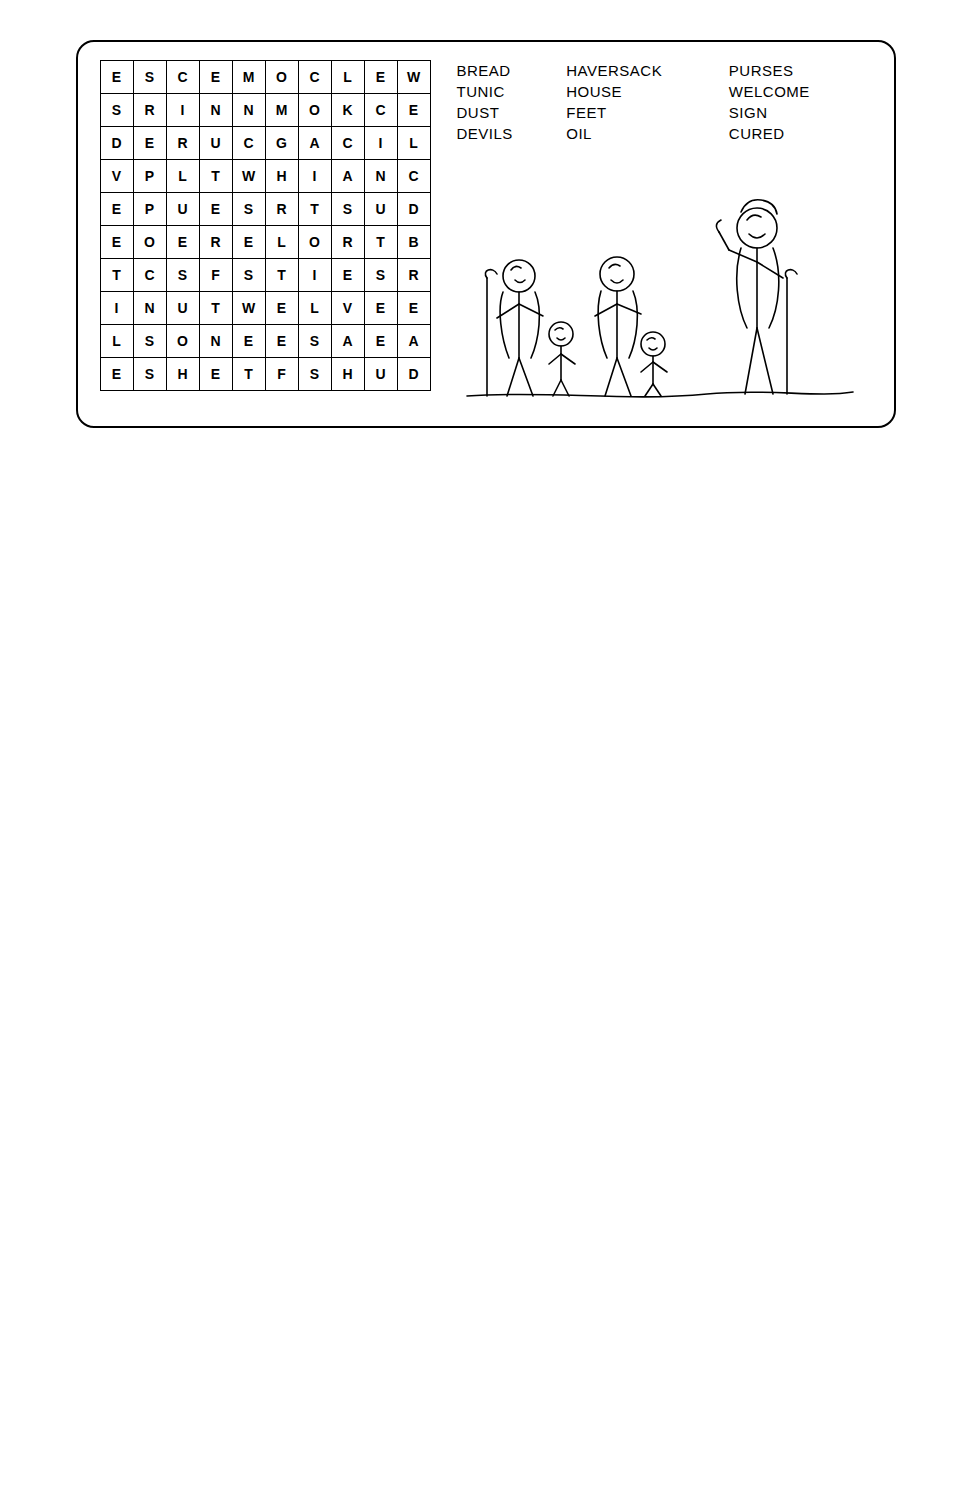| E | S | C | E | M | O | C | L | E | W |
| S | R | I | N | N | M | O | K | C | E |
| D | E | R | U | C | G | A | C | I | L |
| V | P | L | T | W | H | I | A | N | C |
| E | P | U | E | S | R | T | S | U | D |
| E | O | E | R | E | L | O | R | T | B |
| T | C | S | F | S | T | I | E | S | R |
| I | N | U | T | W | E | L | V | E | E |
| L | S | O | N | E | E | S | A | E | A |
| E | S | H | E | T | F | S | H | U | D |
| BREAD | HAVERSACK | PURSES |
| TUNIC | HOUSE | WELCOME |
| DUST | FEET | SIGN |
| DEVILS | OIL | CURED |